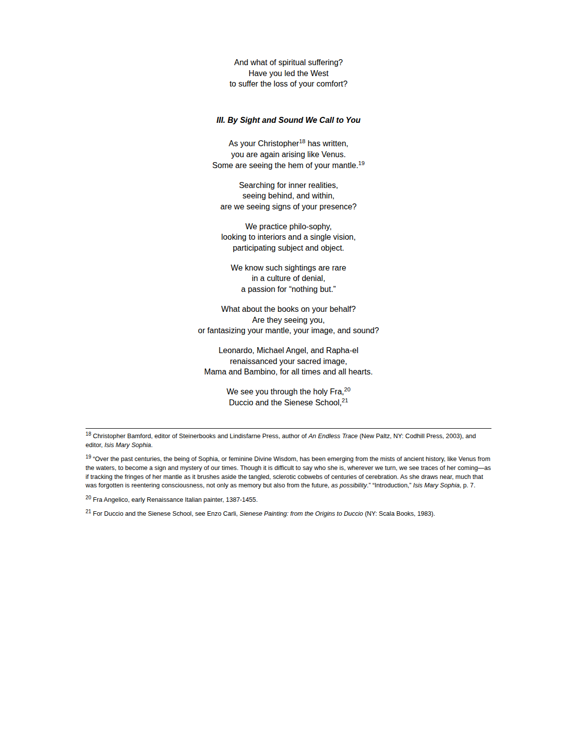And what of spiritual suffering?
Have you led the West
to suffer the loss of your comfort?
III. By Sight and Sound We Call to You
As your Christopher18 has written,
you are again arising like Venus.
Some are seeing the hem of your mantle.19
Searching for inner realities,
seeing behind, and within,
are we seeing signs of your presence?
We practice philo-sophy,
looking to interiors and a single vision,
participating subject and object.
We know such sightings are rare
in a culture of denial,
a passion for “nothing but.”
What about the books on your behalf?
Are they seeing you,
or fantasizing your mantle, your image, and sound?
Leonardo, Michael Angel, and Rapha-el
renaissanced your sacred image,
Mama and Bambino, for all times and all hearts.
We see you through the holy Fra,20
Duccio and the Sienese School,21
18 Christopher Bamford, editor of Steinerbooks and Lindisfarne Press, author of An Endless Trace (New Paltz, NY: Codhill Press, 2003), and editor, Isis Mary Sophia.
19 “Over the past centuries, the being of Sophia, or feminine Divine Wisdom, has been emerging from the mists of ancient history, like Venus from the waters, to become a sign and mystery of our times. Though it is difficult to say who she is, wherever we turn, we see traces of her coming—as if tracking the fringes of her mantle as it brushes aside the tangled, sclerotic cobwebs of centuries of cerebration. As she draws near, much that was forgotten is reentering consciousness, not only as memory but also from the future, as possibility.” “Introduction,” Isis Mary Sophia, p. 7.
20 Fra Angelico, early Renaissance Italian painter, 1387-1455.
21 For Duccio and the Sienese School, see Enzo Carli, Sienese Painting: from the Origins to Duccio (NY: Scala Books, 1983).